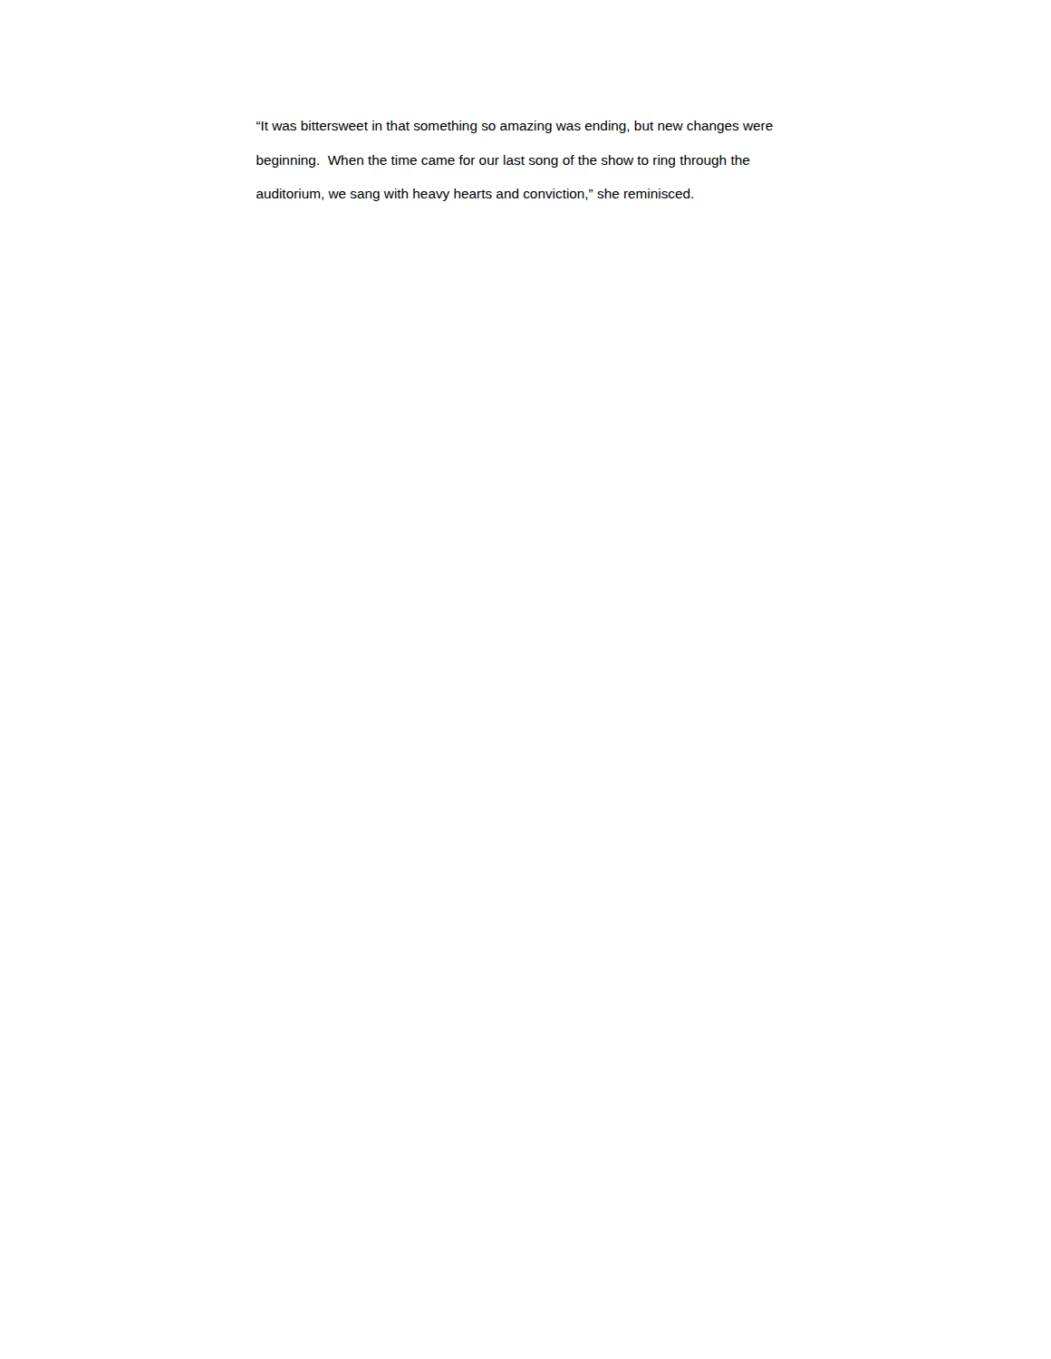“It was bittersweet in that something so amazing was ending, but new changes were beginning. When the time came for our last song of the show to ring through the auditorium, we sang with heavy hearts and conviction,” she reminisced.